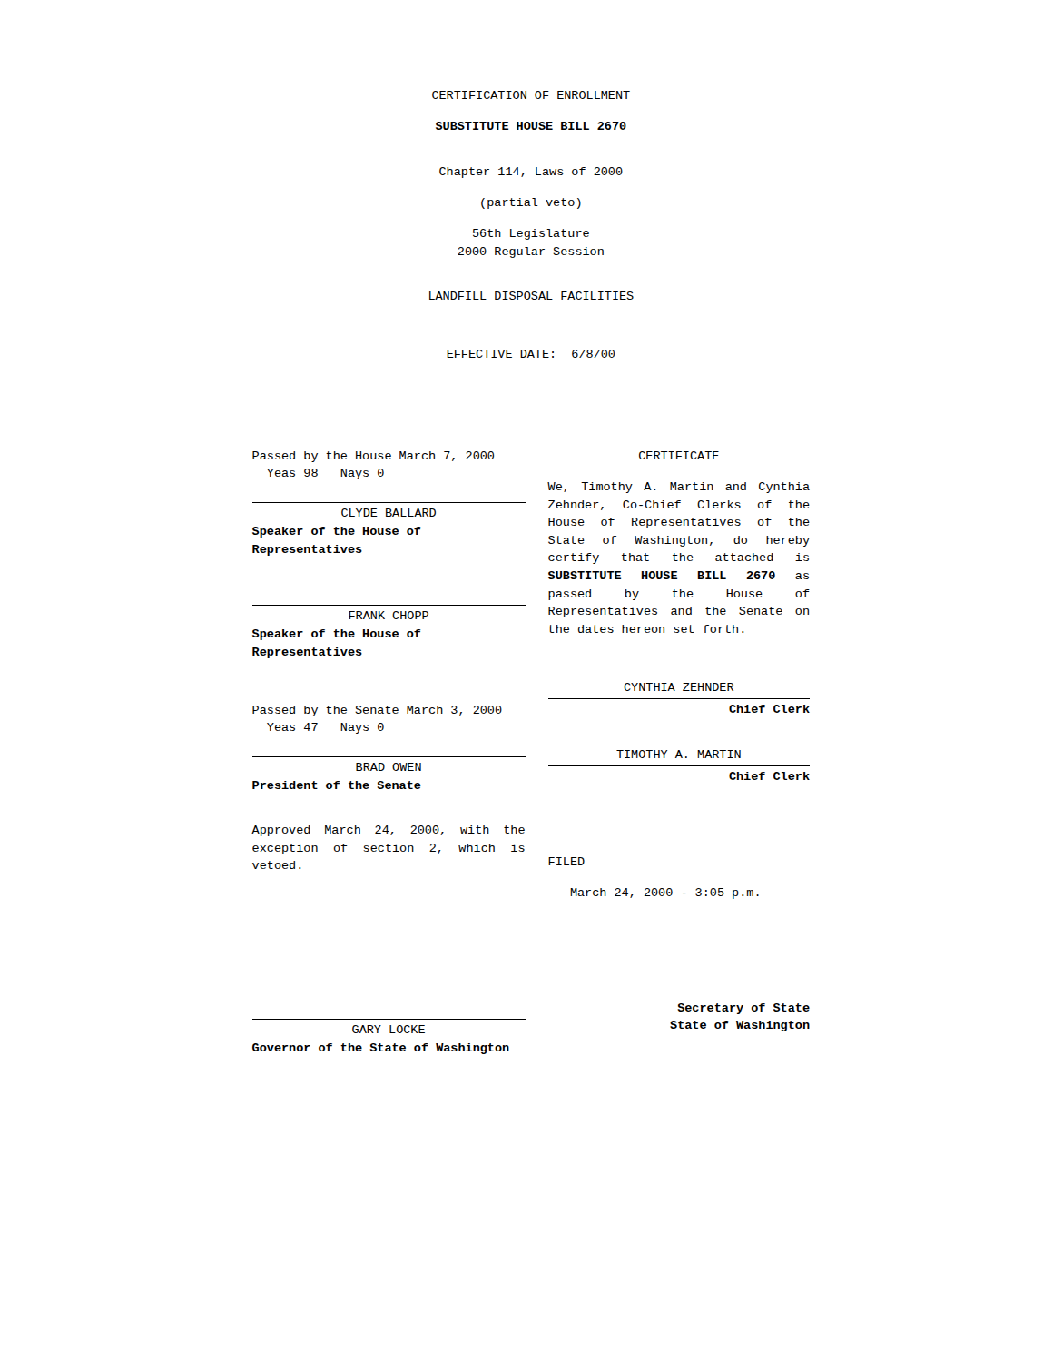CERTIFICATION OF ENROLLMENT
SUBSTITUTE HOUSE BILL 2670
Chapter 114, Laws of 2000
(partial veto)
56th Legislature
2000 Regular Session
LANDFILL DISPOSAL FACILITIES
EFFECTIVE DATE: 6/8/00
| Passed by the House March 7, 2000 Yeas 98 Nays 0 CLYDE BALLARD Speaker of the House of Representatives FRANK CHOPP Speaker of the House of Representatives Passed by the Senate March 3, 2000 Yeas 47 Nays 0 BRAD OWEN President of the Senate Approved March 24, 2000, with the exception of section 2, which is vetoed. | | CERTIFICATE We, Timothy A. Martin and Cynthia Zehnder, Co-Chief Clerks of the House of Representatives of the State of Washington, do hereby certify that the attached is SUBSTITUTE HOUSE BILL 2670 as passed by the House of Representatives and the Senate on the dates hereon set forth. CYNTHIA ZEHNDER Chief Clerk TIMOTHY A. MARTIN Chief Clerk FILED March 24, 2000 - 3:05 p.m. |
| GARY LOCKE Governor of the State of Washington | | Secretary of State State of Washington |